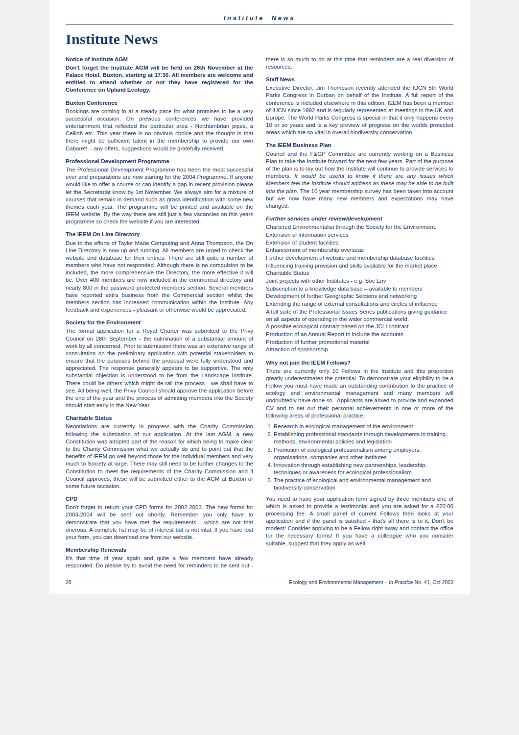Institute News
Institute News
Notice of Institute AGM
Don't forget the Institute AGM will be held on 26th November at the Palace Hotel, Buxton, starting at 17.30. All members are welcome and entitled to attend whether or not they have registered for the Conference on Upland Ecology.
Buxton Conference
Bookings are coming in at a steady pace for what promises to be a very successful occasion. On previous conferences we have provided entertainment that reflected the particular area - Northumbrian pipes, a Ceilidh etc. This year there is no obvious choice and the thought is that there might be sufficient talent in the membership to provide our own Cabaret!. - any offers, suggestions would be gratefully received.
Professional Development Programme
The Professional Development Programme has been the most successful ever and preparations are now starting for the 2004 Programme. If anyone would like to offer a course or can identify a gap in recent provision please let the Secretariat know by 1st November. We always aim for a mixture of courses that remain in demand such as grass identification with some new themes each year. The programme will be printed and available on the IEEM website. By the way there are still just a few vacancies on this years programme so check the website if you are interested.
The IEEM On Line Directory
Due to the efforts of Taylor Made Computing and Anna Thompson, the On Line Directory is now up and running. All members are urged to check the website and database for their entries. There are still quite a number of members who have not responded. Although there is no compulsion to be included, the more comprehensive the Directory, the more effective it will be. Over 400 members are now included in the commercial directory and nearly 800 in the password protected members section. Several members have reported extra business from the Commercial section whilst the members section has increased communication within the Institute. Any feedback and experiences - pleasant or otherwise would be appreciated.
Society for the Environment
The formal application for a Royal Charter was submitted to the Privy Council on 28th September - the culmination of a substantial amount of work by all concerned. Prior to submission there was an extensive range of consultation on the preliminary application with potential stakeholders to ensure that the purposes behind the proposal were fully understood and appreciated. The response generally appears to be supportive. The only substantial objection is understood to be from the Landscape Institute. There could be others which might de-rail the process - we shall have to see. All being well, the Privy Council should approve the application before the end of the year and the process of admitting members into the Society should start early in the New Year.
Charitable Status
Negotiations are currently in progress with the Charity Commission following the submission of our application. At the last AGM, a new Constitution was adopted part of the reason for which being to make clear to the Charity Commission what we actually do and to point out that the benefits of IEEM go well beyond those for the individual members and very much to Society at large. There may still need to be further changes to the Constitution to meet the requirements of the Charity Commission and if Council approves, these will be submitted either to the AGM at Buxton or some future occasion.
CPD
Don't forget to return your CPD forms for 2002-2003. The new forms for 2003-2004 will be sent out shortly. Remember you only have to demonstrate that you have met the requirements - which are not that onerous. A complete list may be of interest but is not vital. If you have lost your form, you can download one from our website.
Membership Renewals
It's that time of year again and quite a few members have already responded. Do please try to avoid the need for reminders to be sent out - there is so much to do at this time that reminders are a real diversion of resources.
Staff News
Executive Director, Jim Thompson recently attended the IUCN 5th World Parks Congress in Durban on behalf of the Institute. A full report of the conference is included elsewhere in this edition. IEEM has been a member of IUCN since 1992 and is regularly represented at meetings in the UK and Europe. The World Parks Congress is special in that it only happens every 10 or so years and is a key preview of progress on the worlds protected areas which are so vital in overall biodiversity conservation.
The IEEM Business Plan
Council and the F&GP Committee are currently working on a Business Plan to take the Institute forward for the next few years. Part of the purpose of the plan is to lay out how the Institute will continue to provide services to members. It would be useful to know if there are any issues which Members feel the Institute should address as these may be able to be built into the plan. The 10 year membership survey has been taken into account but we now have many new members and expectations may have changed.
Further services under review/development
Chartered Environmentalist through the Society for the Environment.
Extension of information services
Extension of student facilities
Enhancement of membership overseas
Further development of website and membership database facilities
Influencing training provision and skills available for the market place
Charitable Status
Joint projects with other Institutes - e.g. Soc Env
Subscription to a knowledge data base – available to members
Development of further Geographic Sections and networking
Extending the range of external consultations and circles of influence
A full suite of the Professional Issues Series publications giving guidance on all aspects of operating in the wider commercial world.
A possible ecological contract based on the JCLI contract
Production of an Annual Report to include the accounts
Production of further promotional material
Attraction of sponsorship
Why not join the IEEM Fellows?
There are currently only 10 Fellows in the Institute and this proportion greatly underestimates the potential. To demonstrate your eligibility to be a Fellow you must have made an outstanding contribution to the practice of ecology and environmental management and many members will undoubtedly have done so . Applicants are asked to provide and expanded CV and to set out their personal achievements in one or more of the following areas of professional practice:
Research in ecological management of the environment
Establishing professional standards through developments in training, methods, environmental policies and legislation
Promotion of ecological professionalism among employers, organisations, companies and other institutes
Innovation through establishing new partnerships, leadership, techniques or awareness for ecological professionalism
The practice of ecological and environmental management and biodiversity conservation
You need to have your application form signed by three members one of which is asked to provide a testimonial and you are asked for a £20.00 processing fee. A small panel of current Fellows then looks at your application and if the panel is satisfied - that's all there is to it. Don't be modest! Consider applying to be a Fellow right away and contact the office for the necessary forms! If you have a colleague who you consider suitable, suggest that they apply as well.
28 Ecology and Environmental Management – In Practice No. 41, Oct 2003